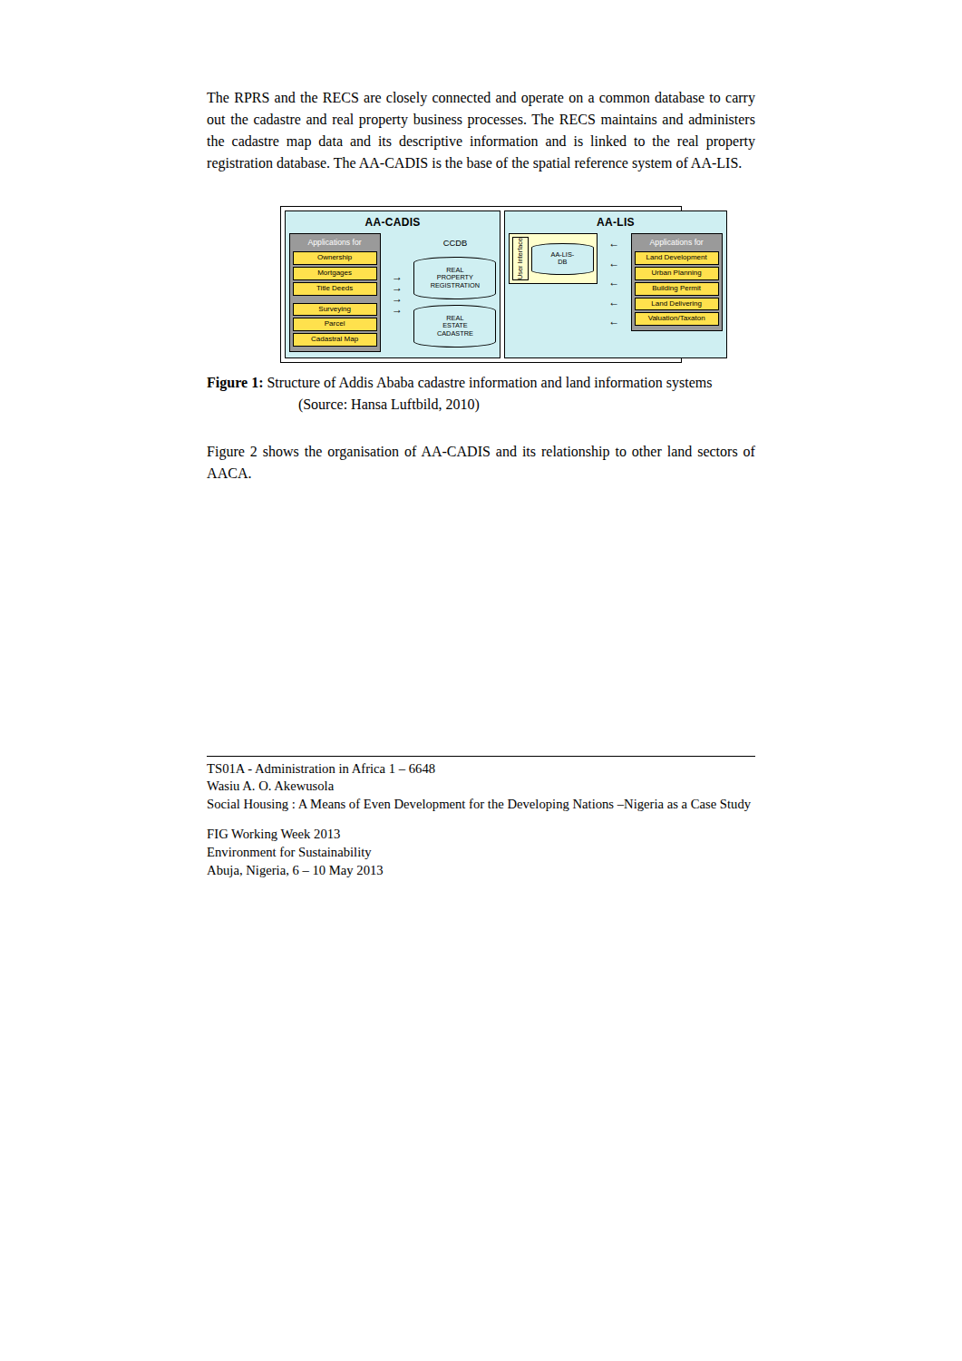The RPRS and the RECS are closely connected and operate on a common database to carry out the cadastre and real property business processes. The RECS maintains and administers the cadastre map data and its descriptive information and is linked to the real property registration database. The AA-CADIS is the base of the spatial reference system of AA-LIS.
AA-CADIS
Applications for
Ownership
Mortgages
Title Deeds
Surveying
Parcel
Cadastral Map
→ → → →
CCDB
REAL
PROPERTY
REGISTRATION
REAL
ESTATE
CADASTRE
AA-LIS
User Interface
AA-LIS-
DB
← ← ← ← ←
Applications for
Land Development
Urban Planning
Building Permit
Land Delivering
Valuation/Taxaton
Figure 1: Structure of Addis Ababa cadastre information and land information systems (Source: Hansa Luftbild, 2010)
Figure 2 shows the organisation of AA-CADIS and its relationship to other land sectors of AACA.
TS01A - Administration in Africa 1 – 6648
Wasiu A. O. Akewusola
Social Housing : A Means of Even Development for the Developing Nations –Nigeria as a Case Study
FIG Working Week 2013
Environment for Sustainability
Abuja, Nigeria, 6 – 10 May 2013